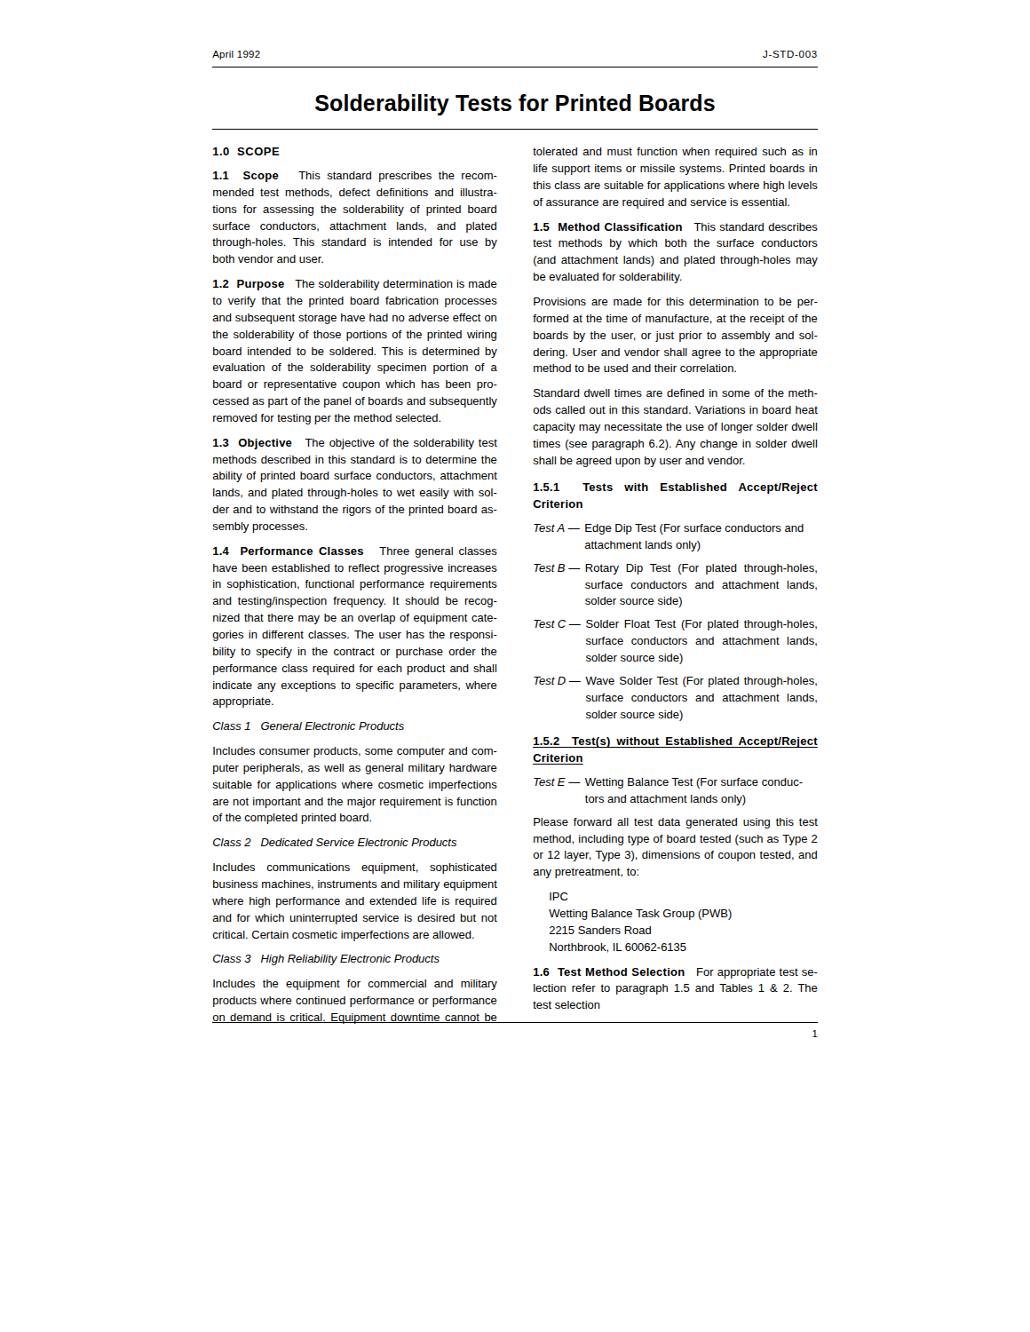April 1992
J-STD-003
Solderability Tests for Printed Boards
1.0 SCOPE
1.1 Scope This standard prescribes the recommended test methods, defect definitions and illustrations for assessing the solderability of printed board surface conductors, attachment lands, and plated through-holes. This standard is intended for use by both vendor and user.
1.2 Purpose The solderability determination is made to verify that the printed board fabrication processes and subsequent storage have had no adverse effect on the solderability of those portions of the printed wiring board intended to be soldered. This is determined by evaluation of the solderability specimen portion of a board or representative coupon which has been processed as part of the panel of boards and subsequently removed for testing per the method selected.
1.3 Objective The objective of the solderability test methods described in this standard is to determine the ability of printed board surface conductors, attachment lands, and plated through-holes to wet easily with solder and to withstand the rigors of the printed board assembly processes.
1.4 Performance Classes Three general classes have been established to reflect progressive increases in sophistication, functional performance requirements and testing/inspection frequency. It should be recognized that there may be an overlap of equipment categories in different classes. The user has the responsibility to specify in the contract or purchase order the performance class required for each product and shall indicate any exceptions to specific parameters, where appropriate.
Class 1 General Electronic Products
Includes consumer products, some computer and computer peripherals, as well as general military hardware suitable for applications where cosmetic imperfections are not important and the major requirement is function of the completed printed board.
Class 2 Dedicated Service Electronic Products
Includes communications equipment, sophisticated business machines, instruments and military equipment where high performance and extended life is required and for which uninterrupted service is desired but not critical. Certain cosmetic imperfections are allowed.
Class 3 High Reliability Electronic Products
Includes the equipment for commercial and military products where continued performance or performance on demand is critical. Equipment downtime cannot be tolerated and must function when required such as in life support items or missile systems. Printed boards in this class are suitable for applications where high levels of assurance are required and service is essential.
1.5 Method Classification This standard describes test methods by which both the surface conductors (and attachment lands) and plated through-holes may be evaluated for solderability.
Provisions are made for this determination to be performed at the time of manufacture, at the receipt of the boards by the user, or just prior to assembly and soldering. User and vendor shall agree to the appropriate method to be used and their correlation.
Standard dwell times are defined in some of the methods called out in this standard. Variations in board heat capacity may necessitate the use of longer solder dwell times (see paragraph 6.2). Any change in solder dwell shall be agreed upon by user and vendor.
1.5.1 Tests with Established Accept/Reject Criterion
Test A —
Edge Dip Test (For surface conductors and attachment lands only)
Test B —
Rotary Dip Test (For plated through-holes, surface conductors and attachment lands, solder source side)
Test C —
Solder Float Test (For plated through-holes, surface conductors and attachment lands, solder source side)
Test D —
Wave Solder Test (For plated through-holes, surface conductors and attachment lands, solder source side)
1.5.2 Test(s) without Established Accept/Reject Criterion
Test E —
Wetting Balance Test (For surface conductors and attachment lands only)
Please forward all test data generated using this test method, including type of board tested (such as Type 2 or 12 layer, Type 3), dimensions of coupon tested, and any pretreatment, to:
IPC
Wetting Balance Task Group (PWB)
2215 Sanders Road
Northbrook, IL 60062-6135
1.6 Test Method Selection For appropriate test selection refer to paragraph 1.5 and Tables 1 & 2. The test selection
1